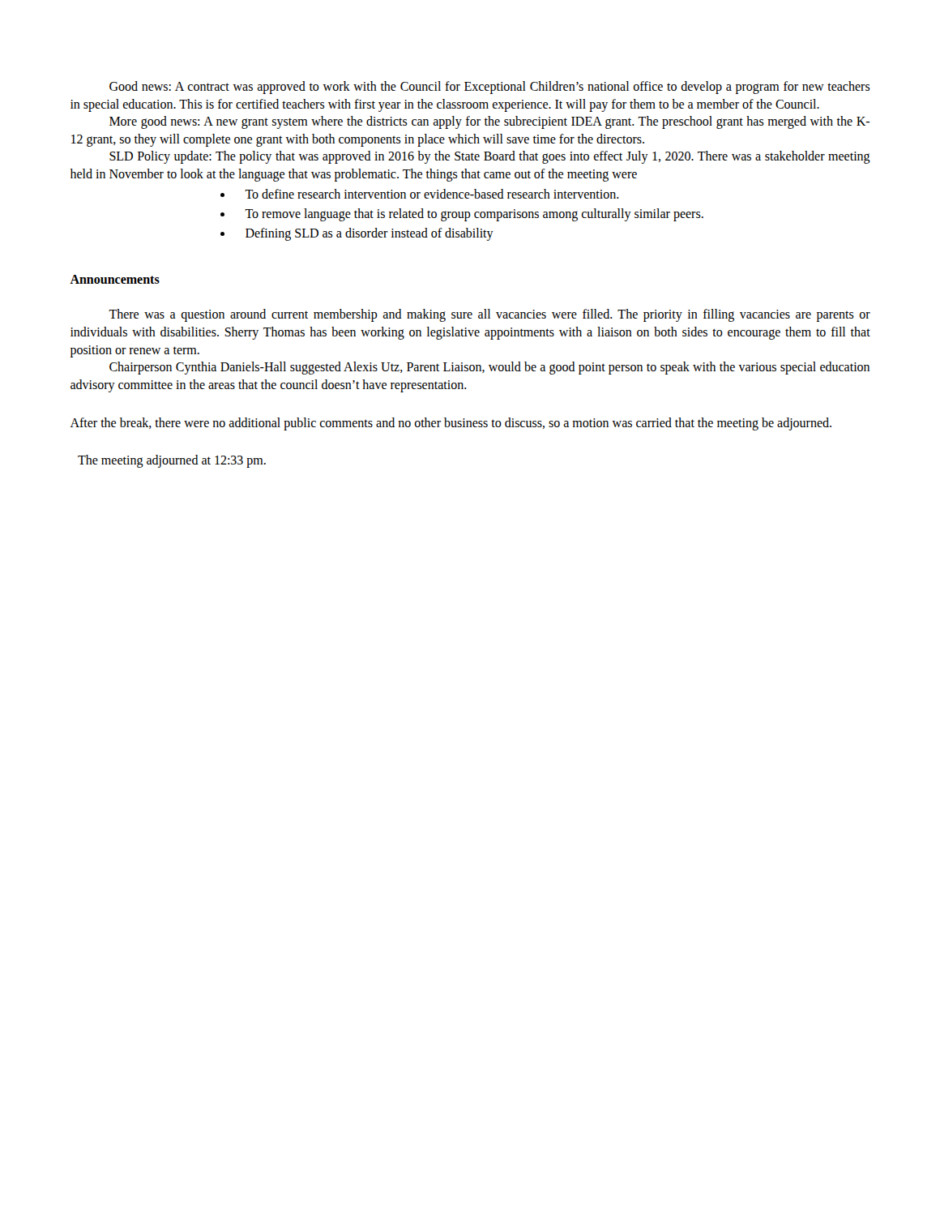Good news: A contract was approved to work with the Council for Exceptional Children’s national office to develop a program for new teachers in special education. This is for certified teachers with first year in the classroom experience. It will pay for them to be a member of the Council.
More good news: A new grant system where the districts can apply for the subrecipient IDEA grant. The preschool grant has merged with the K-12 grant, so they will complete one grant with both components in place which will save time for the directors.
SLD Policy update: The policy that was approved in 2016 by the State Board that goes into effect July 1, 2020. There was a stakeholder meeting held in November to look at the language that was problematic. The things that came out of the meeting were
To define research intervention or evidence-based research intervention.
To remove language that is related to group comparisons among culturally similar peers.
Defining SLD as a disorder instead of disability
Announcements
There was a question around current membership and making sure all vacancies were filled. The priority in filling vacancies are parents or individuals with disabilities. Sherry Thomas has been working on legislative appointments with a liaison on both sides to encourage them to fill that position or renew a term.
Chairperson Cynthia Daniels-Hall suggested Alexis Utz, Parent Liaison, would be a good point person to speak with the various special education advisory committee in the areas that the council doesn’t have representation.
After the break, there were no additional public comments and no other business to discuss, so a motion was carried that the meeting be adjourned.
The meeting adjourned at 12:33 pm.